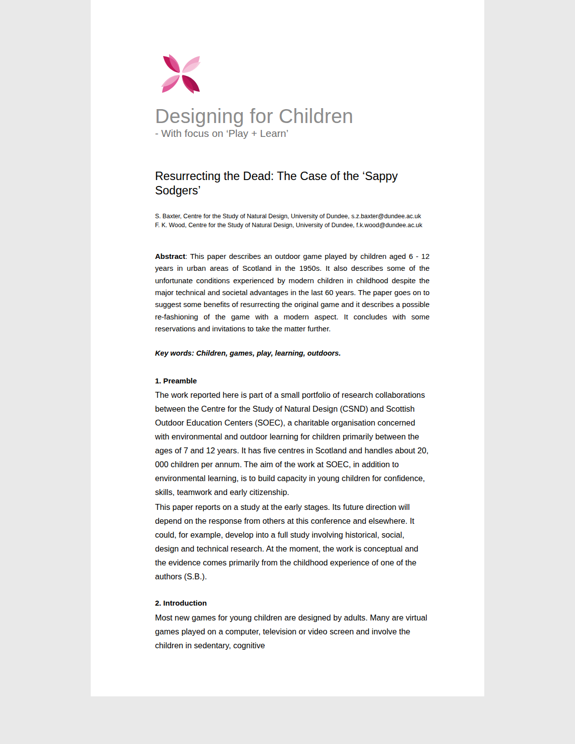Pinwheel logo
Designing for Children
- With focus on ‘Play + Learn’
Resurrecting the Dead: The Case of the ‘Sappy Sodgers’
S. Baxter, Centre for the Study of Natural Design, University of Dundee, s.z.baxter@dundee.ac.uk
F. K. Wood, Centre for the Study of Natural Design, University of Dundee, f.k.wood@dundee.ac.uk
Abstract: This paper describes an outdoor game played by children aged 6 - 12 years in urban areas of Scotland in the 1950s. It also describes some of the unfortunate conditions experienced by modern children in childhood despite the major technical and societal advantages in the last 60 years. The paper goes on to suggest some benefits of resurrecting the original game and it describes a possible re-fashioning of the game with a modern aspect. It concludes with some reservations and invitations to take the matter further.
Key words: Children, games, play, learning, outdoors.
1. Preamble
The work reported here is part of a small portfolio of research collaborations between the Centre for the Study of Natural Design (CSND) and Scottish Outdoor Education Centers (SOEC), a charitable organisation concerned with environmental and outdoor learning for children primarily between the ages of 7 and 12 years. It has five centres in Scotland and handles about 20, 000 children per annum. The aim of the work at SOEC, in addition to environmental learning, is to build capacity in young children for confidence, skills, teamwork and early citizenship.
This paper reports on a study at the early stages. Its future direction will depend on the response from others at this conference and elsewhere. It could, for example, develop into a full study involving historical, social, design and technical research. At the moment, the work is conceptual and the evidence comes primarily from the childhood experience of one of the authors (S.B.).
2. Introduction
Most new games for young children are designed by adults. Many are virtual games played on a computer, television or video screen and involve the children in sedentary, cognitive